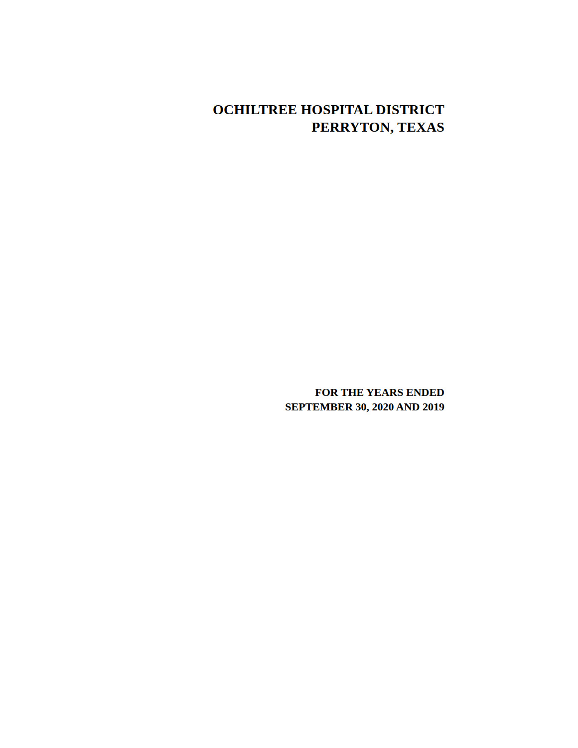OCHILTREE HOSPITAL DISTRICT PERRYTON, TEXAS
FOR THE YEARS ENDED SEPTEMBER 30, 2020 AND 2019